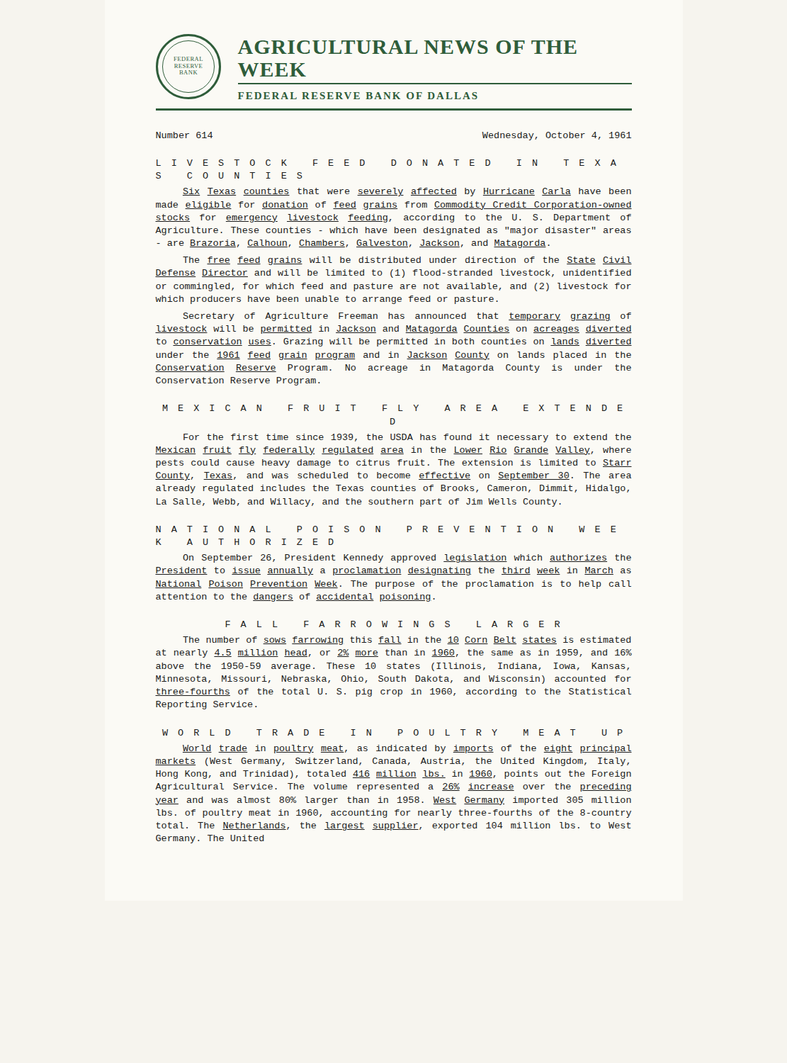FEDERAL
RESERVE
BANK
AGRICULTURAL NEWS OF THE WEEK
FEDERAL RESERVE BANK OF DALLAS
Number 614 Wednesday, October 4, 1961
L I V E S T O C K F E E D D O N A T E D I N T E X A S C O U N T I E S
Six Texas counties that were severely affected by Hurricane Carla have been made eligible for donation of feed grains from Commodity Credit Corporation-owned stocks for emergency livestock feeding, according to the U. S. Department of Agriculture. These counties - which have been designated as "major disaster" areas - are Brazoria, Calhoun, Chambers, Galveston, Jackson, and Matagorda.
The free feed grains will be distributed under direction of the State Civil Defense Director and will be limited to (1) flood-stranded livestock, unidentified or commingled, for which feed and pasture are not available, and (2) livestock for which producers have been unable to arrange feed or pasture.
Secretary of Agriculture Freeman has announced that temporary grazing of livestock will be permitted in Jackson and Matagorda Counties on acreages diverted to conservation uses. Grazing will be permitted in both counties on lands diverted under the 1961 feed grain program and in Jackson County on lands placed in the Conservation Reserve Program. No acreage in Matagorda County is under the Conservation Reserve Program.
M E X I C A N F R U I T F L Y A R E A E X T E N D E D
For the first time since 1939, the USDA has found it necessary to extend the Mexican fruit fly federally regulated area in the Lower Rio Grande Valley, where pests could cause heavy damage to citrus fruit. The extension is limited to Starr County, Texas, and was scheduled to become effective on September 30. The area already regulated includes the Texas counties of Brooks, Cameron, Dimmit, Hidalgo, La Salle, Webb, and Willacy, and the southern part of Jim Wells County.
N A T I O N A L P O I S O N P R E V E N T I O N W E E K A U T H O R I Z E D
On September 26, President Kennedy approved legislation which authorizes the President to issue annually a proclamation designating the third week in March as National Poison Prevention Week. The purpose of the proclamation is to help call attention to the dangers of accidental poisoning.
F A L L F A R R O W I N G S L A R G E R
The number of sows farrowing this fall in the 10 Corn Belt states is estimated at nearly 4.5 million head, or 2% more than in 1960, the same as in 1959, and 16% above the 1950-59 average. These 10 states (Illinois, Indiana, Iowa, Kansas, Minnesota, Missouri, Nebraska, Ohio, South Dakota, and Wisconsin) accounted for three-fourths of the total U. S. pig crop in 1960, according to the Statistical Reporting Service.
W O R L D T R A D E I N P O U L T R Y M E A T U P
World trade in poultry meat, as indicated by imports of the eight principal markets (West Germany, Switzerland, Canada, Austria, the United Kingdom, Italy, Hong Kong, and Trinidad), totaled 416 million lbs. in 1960, points out the Foreign Agricultural Service. The volume represented a 26% increase over the preceding year and was almost 80% larger than in 1958. West Germany imported 305 million lbs. of poultry meat in 1960, accounting for nearly three-fourths of the 8-country total. The Netherlands, the largest supplier, exported 104 million lbs. to West Germany. The United